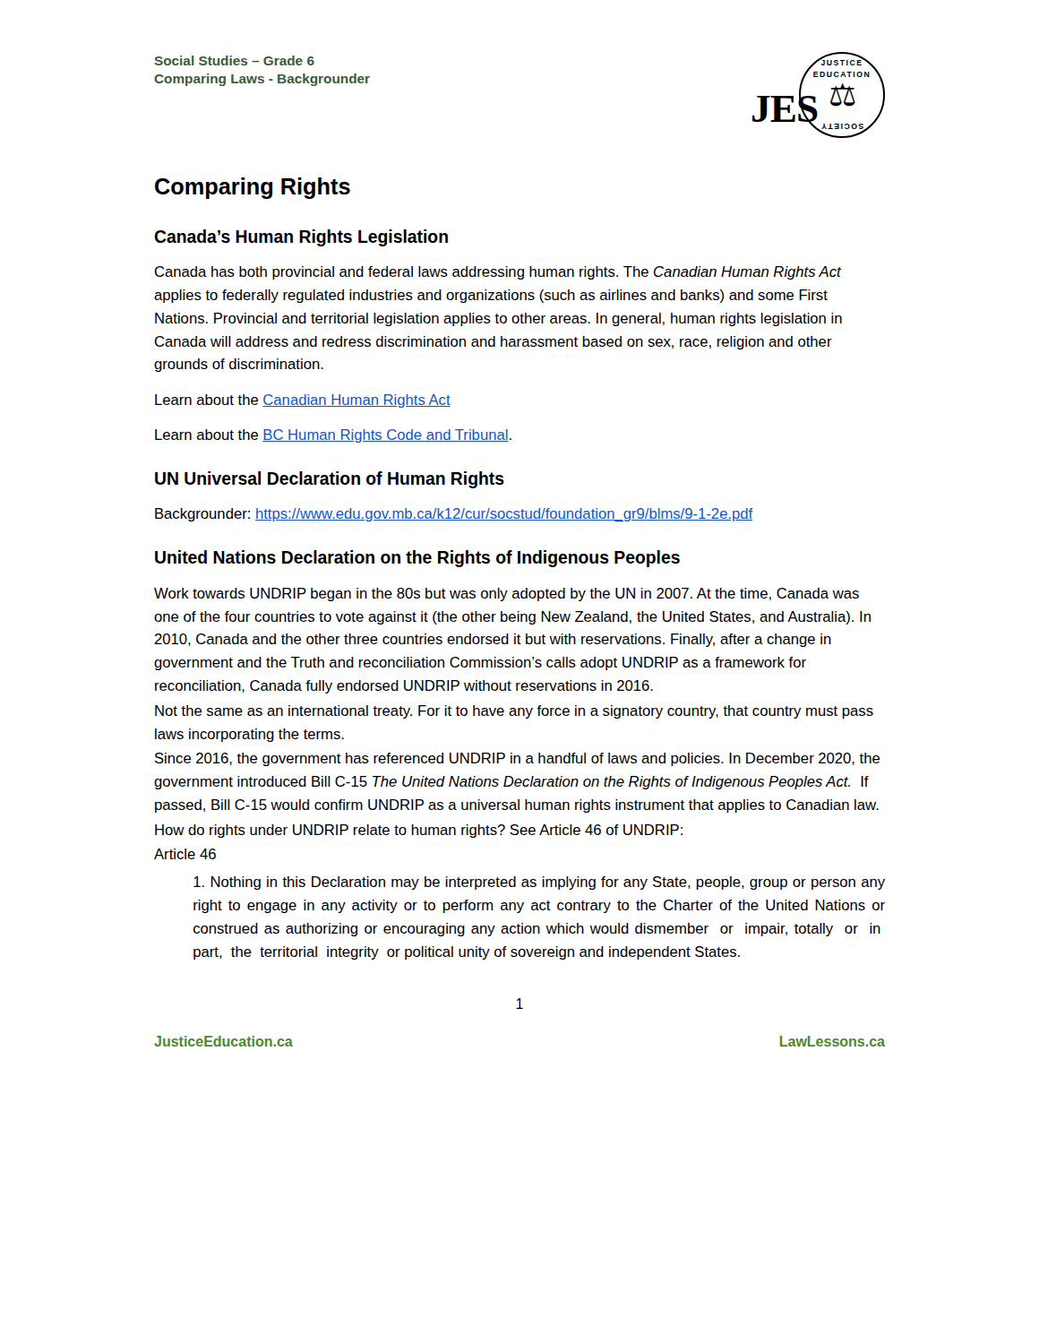Social Studies – Grade 6
Comparing Laws - Backgrounder
JES
JUSTICE EDUCATION
⚖
SOCIETY
Comparing Rights
Canada’s Human Rights Legislation
Canada has both provincial and federal laws addressing human rights. The Canadian Human Rights Act applies to federally regulated industries and organizations (such as airlines and banks) and some First Nations. Provincial and territorial legislation applies to other areas. In general, human rights legislation in Canada will address and redress discrimination and harassment based on sex, race, religion and other grounds of discrimination.
Learn about the Canadian Human Rights Act
Learn about the BC Human Rights Code and Tribunal.
UN Universal Declaration of Human Rights
Backgrounder: https://www.edu.gov.mb.ca/k12/cur/socstud/foundation_gr9/blms/9-1-2e.pdf
United Nations Declaration on the Rights of Indigenous Peoples
Work towards UNDRIP began in the 80s but was only adopted by the UN in 2007. At the time, Canada was one of the four countries to vote against it (the other being New Zealand, the United States, and Australia). In 2010, Canada and the other three countries endorsed it but with reservations. Finally, after a change in government and the Truth and reconciliation Commission’s calls adopt UNDRIP as a framework for reconciliation, Canada fully endorsed UNDRIP without reservations in 2016.
Not the same as an international treaty. For it to have any force in a signatory country, that country must pass laws incorporating the terms.
Since 2016, the government has referenced UNDRIP in a handful of laws and policies. In December 2020, the government introduced Bill C-15 The United Nations Declaration on the Rights of Indigenous Peoples Act. If passed, Bill C-15 would confirm UNDRIP as a universal human rights instrument that applies to Canadian law.
How do rights under UNDRIP relate to human rights? See Article 46 of UNDRIP:
Article 46
1. Nothing in this Declaration may be interpreted as implying for any State, people, group or person any right to engage in any activity or to perform any act contrary to the Charter of the United Nations or construed as authorizing or encouraging any action which would dismember or impair, totally or in part, the territorial integrity or political unity of sovereign and independent States.
1
JusticeEducation.ca LawLessons.ca